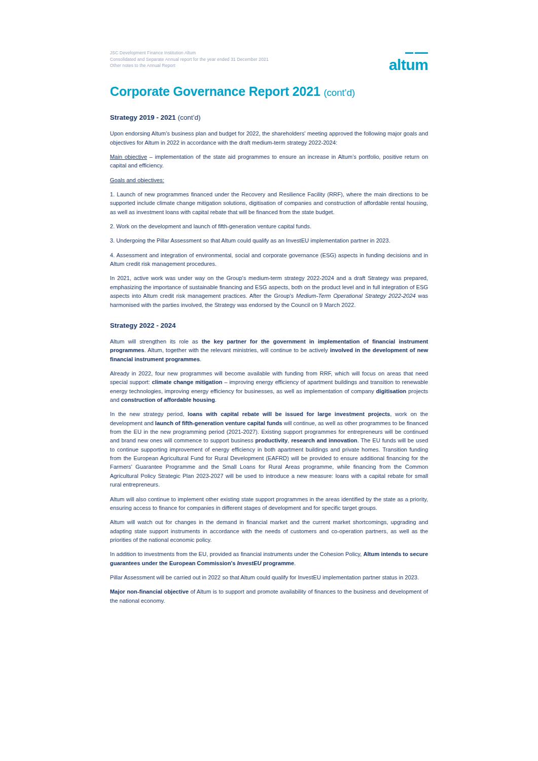JSC Development Finance Institution Altum
Consolidated and Separate Annual report for the year ended 31 December 2021
Other notes to the Annual Report
altum
Corporate Governance Report 2021 (cont’d)
Strategy 2019 - 2021 (cont’d)
Upon endorsing Altum's business plan and budget for 2022, the shareholders' meeting approved the following major goals and objectives for Altum in 2022 in accordance with the draft medium-term strategy 2022-2024:
Main objective – implementation of the state aid programmes to ensure an increase in Altum’s portfolio, positive return on capital and efficiency.
Goals and objectives:
1. Launch of new programmes financed under the Recovery and Resilience Facility (RRF), where the main directions to be supported include climate change mitigation solutions, digitisation of companies and construction of affordable rental housing, as well as investment loans with capital rebate that will be financed from the state budget.
2. Work on the development and launch of fifth-generation venture capital funds.
3. Undergoing the Pillar Assessment so that Altum could qualify as an InvestEU implementation partner in 2023.
4. Assessment and integration of environmental, social and corporate governance (ESG) aspects in funding decisions and in Altum credit risk management procedures.
In 2021, active work was under way on the Group's medium-term strategy 2022-2024 and a draft Strategy was prepared, emphasizing the importance of sustainable financing and ESG aspects, both on the product level and in full integration of ESG aspects into Altum credit risk management practices. After the Group's Medium-Term Operational Strategy 2022-2024 was harmonised with the parties involved, the Strategy was endorsed by the Council on 9 March 2022.
Strategy 2022 - 2024
Altum will strengthen its role as the key partner for the government in implementation of financial instrument programmes. Altum, together with the relevant ministries, will continue to be actively involved in the development of new financial instrument programmes.
Already in 2022, four new programmes will become available with funding from RRF, which will focus on areas that need special support: climate change mitigation – improving energy efficiency of apartment buildings and transition to renewable energy technologies, improving energy efficiency for businesses, as well as implementation of company digitisation projects and construction of affordable housing.
In the new strategy period, loans with capital rebate will be issued for large investment projects, work on the development and launch of fifth-generation venture capital funds will continue, as well as other programmes to be financed from the EU in the new programming period (2021-2027). Existing support programmes for entrepreneurs will be continued and brand new ones will commence to support business productivity, research and innovation. The EU funds will be used to continue supporting improvement of energy efficiency in both apartment buildings and private homes. Transition funding from the European Agricultural Fund for Rural Development (EAFRD) will be provided to ensure additional financing for the Farmers' Guarantee Programme and the Small Loans for Rural Areas programme, while financing from the Common Agricultural Policy Strategic Plan 2023-2027 will be used to introduce a new measure: loans with a capital rebate for small rural entrepreneurs.
Altum will also continue to implement other existing state support programmes in the areas identified by the state as a priority, ensuring access to finance for companies in different stages of development and for specific target groups.
Altum will watch out for changes in the demand in financial market and the current market shortcomings, upgrading and adapting state support instruments in accordance with the needs of customers and co-operation partners, as well as the priorities of the national economic policy.
In addition to investments from the EU, provided as financial instruments under the Cohesion Policy, Altum intends to secure guarantees under the European Commission's InvestEU programme.
Pillar Assessment will be carried out in 2022 so that Altum could qualify for InvestEU implementation partner status in 2023.
Major non-financial objective of Altum is to support and promote availability of finances to the business and development of the national economy.